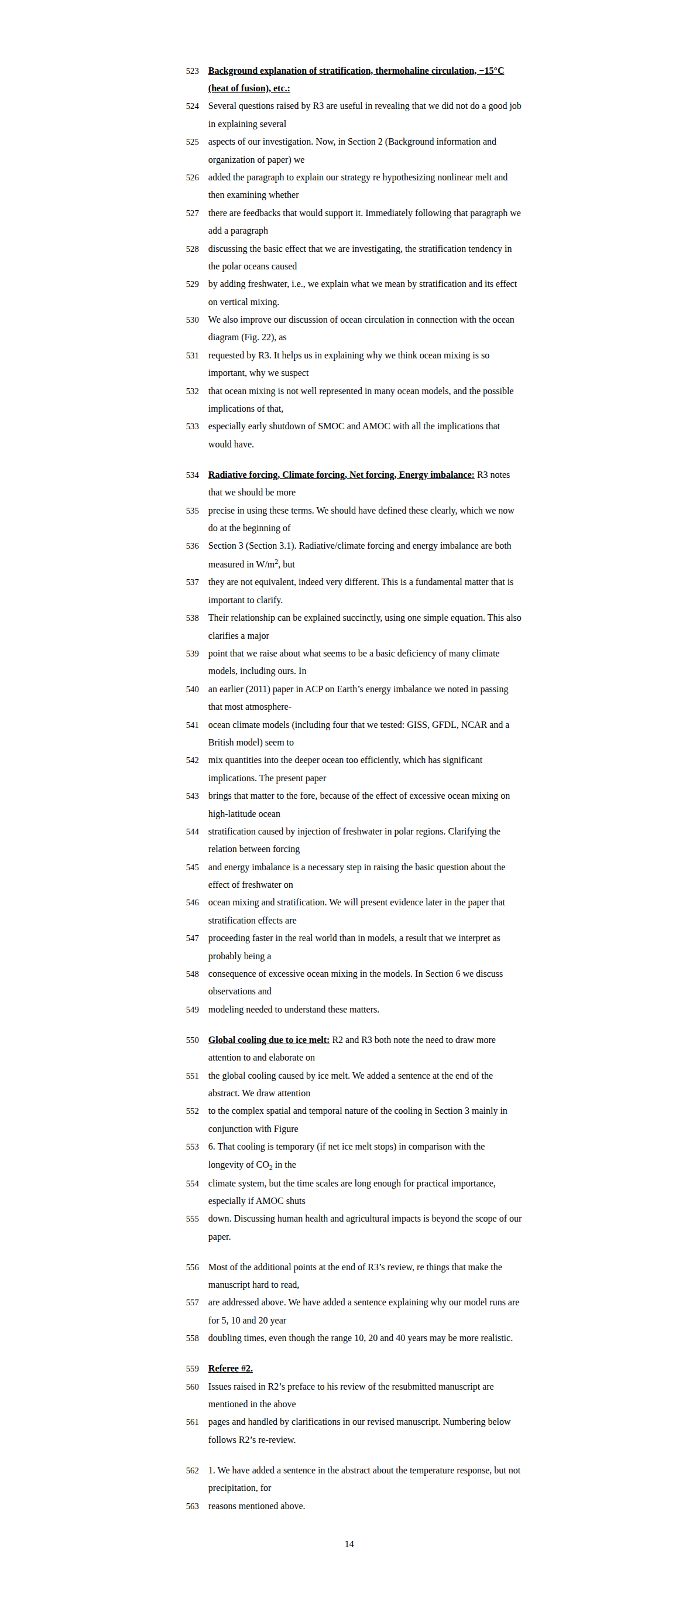523 Background explanation of stratification, thermohaline circulation, −15°C (heat of fusion), etc.:
524 Several questions raised by R3 are useful in revealing that we did not do a good job in explaining several
525 aspects of our investigation. Now, in Section 2 (Background information and organization of paper) we
526 added the paragraph to explain our strategy re hypothesizing nonlinear melt and then examining whether
527 there are feedbacks that would support it. Immediately following that paragraph we add a paragraph
528 discussing the basic effect that we are investigating, the stratification tendency in the polar oceans caused
529 by adding freshwater, i.e., we explain what we mean by stratification and its effect on vertical mixing.
530 We also improve our discussion of ocean circulation in connection with the ocean diagram (Fig. 22), as
531 requested by R3. It helps us in explaining why we think ocean mixing is so important, why we suspect
532 that ocean mixing is not well represented in many ocean models, and the possible implications of that,
533 especially early shutdown of SMOC and AMOC with all the implications that would have.
534 Radiative forcing, Climate forcing, Net forcing, Energy imbalance: R3 notes that we should be more
535 precise in using these terms. We should have defined these clearly, which we now do at the beginning of
536 Section 3 (Section 3.1). Radiative/climate forcing and energy imbalance are both measured in W/m2, but
537 they are not equivalent, indeed very different. This is a fundamental matter that is important to clarify.
538 Their relationship can be explained succinctly, using one simple equation. This also clarifies a major
539 point that we raise about what seems to be a basic deficiency of many climate models, including ours. In
540 an earlier (2011) paper in ACP on Earth’s energy imbalance we noted in passing that most atmosphere-
541 ocean climate models (including four that we tested: GISS, GFDL, NCAR and a British model) seem to
542 mix quantities into the deeper ocean too efficiently, which has significant implications. The present paper
543 brings that matter to the fore, because of the effect of excessive ocean mixing on high-latitude ocean
544 stratification caused by injection of freshwater in polar regions. Clarifying the relation between forcing
545 and energy imbalance is a necessary step in raising the basic question about the effect of freshwater on
546 ocean mixing and stratification. We will present evidence later in the paper that stratification effects are
547 proceeding faster in the real world than in models, a result that we interpret as probably being a
548 consequence of excessive ocean mixing in the models. In Section 6 we discuss observations and
549 modeling needed to understand these matters.
550 Global cooling due to ice melt: R2 and R3 both note the need to draw more attention to and elaborate on
551 the global cooling caused by ice melt. We added a sentence at the end of the abstract. We draw attention
552 to the complex spatial and temporal nature of the cooling in Section 3 mainly in conjunction with Figure
5536. That cooling is temporary (if net ice melt stops) in comparison with the longevity of CO2 in the
554 climate system, but the time scales are long enough for practical importance, especially if AMOC shuts
555 down. Discussing human health and agricultural impacts is beyond the scope of our paper.
556 Most of the additional points at the end of R3’s review, re things that make the manuscript hard to read,
557 are addressed above. We have added a sentence explaining why our model runs are for 5, 10 and 20 year
558 doubling times, even though the range 10, 20 and 40 years may be more realistic.
559 Referee #2.
560 Issues raised in R2’s preface to his review of the resubmitted manuscript are mentioned in the above
561 pages and handled by clarifications in our revised manuscript. Numbering below follows R2’s re-review.
5621. We have added a sentence in the abstract about the temperature response, but not precipitation, for
563 reasons mentioned above.
14